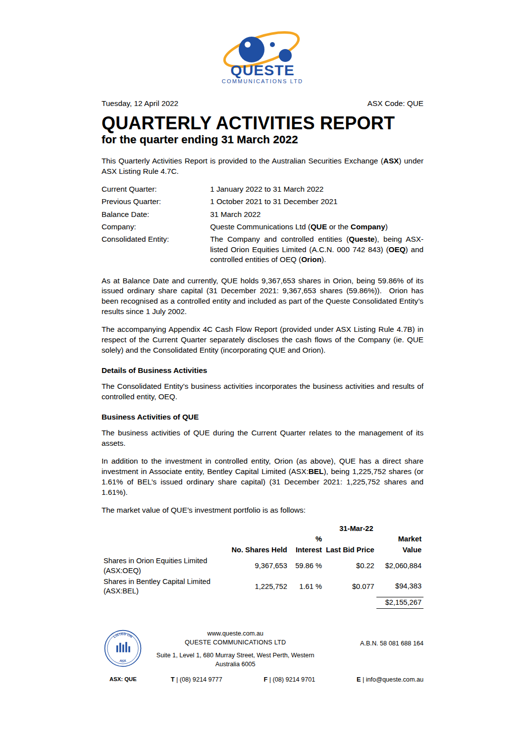QUESTE COMMUNICATIONS LTD
Tuesday, 12 April 2022
ASX Code: QUE
QUARTERLY ACTIVITIES REPORT
for the quarter ending 31 March 2022
This Quarterly Activities Report is provided to the Australian Securities Exchange (ASX) under ASX Listing Rule 4.7C.
| Current Quarter: | 1 January 2022 to 31 March 2022 |
| Previous Quarter: | 1 October 2021 to 31 December 2021 |
| Balance Date: | 31 March 2022 |
| Company: | Queste Communications Ltd ( QUE or the Company ) |
| Consolidated Entity: | The Company and controlled entities ( Queste ), being ASX-listed Orion Equities Limited (A.C.N. 000 742 843) ( OEQ ) and controlled entities of OEQ ( Orion ). |
As at Balance Date and currently, QUE holds 9,367,653 shares in Orion, being 59.86% of its issued ordinary share capital (31 December 2021: 9,367,653 shares (59.86%)). Orion has been recognised as a controlled entity and included as part of the Queste Consolidated Entity’s results since 1 July 2002.
The accompanying Appendix 4C Cash Flow Report (provided under ASX Listing Rule 4.7B) in respect of the Current Quarter separately discloses the cash flows of the Company (ie. QUE solely) and the Consolidated Entity (incorporating QUE and Orion).
Details of Business Activities
The Consolidated Entity’s business activities incorporates the business activities and results of controlled entity, OEQ.
Business Activities of QUE
The business activities of QUE during the Current Quarter relates to the management of its assets.
In addition to the investment in controlled entity, Orion (as above), QUE has a direct share investment in Associate entity, Bentley Capital Limited (ASX:BEL), being 1,225,752 shares (or 1.61% of BEL’s issued ordinary share capital) (31 December 2021: 1,225,752 shares and 1.61%).
The market value of QUE’s investment portfolio is as follows:
| | | 31-Mar-22 |
| | | % | | Market |
| | No. Shares Held | Interest | Last Bid Price | Value |
| Shares in Orion Equities Limited (ASX:OEQ) | 9,367,653 | 59.86 % | $0.22 | $2,060,884 |
| Shares in Bentley Capital Limited (ASX:BEL) | 1,225,752 | 1.61 % | $0.077 | $94,383 |
| | | | | $2,155,267 |
LISTED ON ASX
www.queste.com.au
QUESTE COMMUNICATIONS LTD
Suite 1, Level 1, 680 Murray Street, West Perth, Western Australia 6005
A.B.N. 58 081 688 164
ASX: QUE T | (08) 9214 9777 F | (08) 9214 9701 E | info@queste.com.au